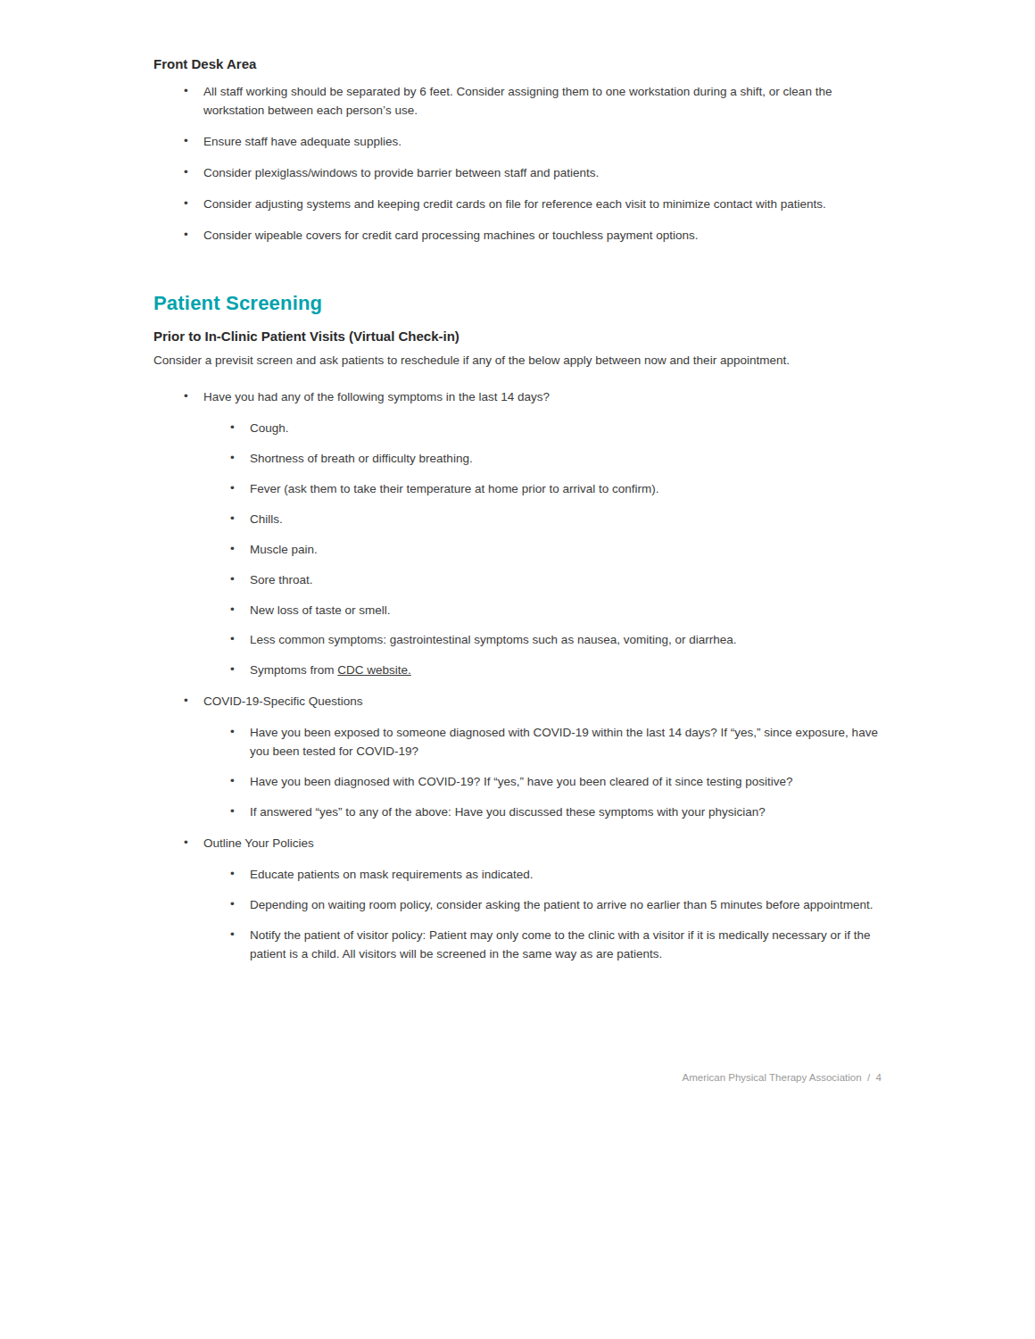Front Desk Area
All staff working should be separated by 6 feet. Consider assigning them to one workstation during a shift, or clean the workstation between each person’s use.
Ensure staff have adequate supplies.
Consider plexiglass/windows to provide barrier between staff and patients.
Consider adjusting systems and keeping credit cards on file for reference each visit to minimize contact with patients.
Consider wipeable covers for credit card processing machines or touchless payment options.
Patient Screening
Prior to In-Clinic Patient Visits (Virtual Check-in)
Consider a previsit screen and ask patients to reschedule if any of the below apply between now and their appointment.
Have you had any of the following symptoms in the last 14 days?
Cough.
Shortness of breath or difficulty breathing.
Fever (ask them to take their temperature at home prior to arrival to confirm).
Chills.
Muscle pain.
Sore throat.
New loss of taste or smell.
Less common symptoms: gastrointestinal symptoms such as nausea, vomiting, or diarrhea.
Symptoms from CDC website.
COVID-19-Specific Questions
Have you been exposed to someone diagnosed with COVID-19 within the last 14 days? If “yes,” since exposure, have you been tested for COVID-19?
Have you been diagnosed with COVID-19? If “yes,” have you been cleared of it since testing positive?
If answered “yes” to any of the above: Have you discussed these symptoms with your physician?
Outline Your Policies
Educate patients on mask requirements as indicated.
Depending on waiting room policy, consider asking the patient to arrive no earlier than 5 minutes before appointment.
Notify the patient of visitor policy: Patient may only come to the clinic with a visitor if it is medically necessary or if the patient is a child. All visitors will be screened in the same way as are patients.
American Physical Therapy Association / 4